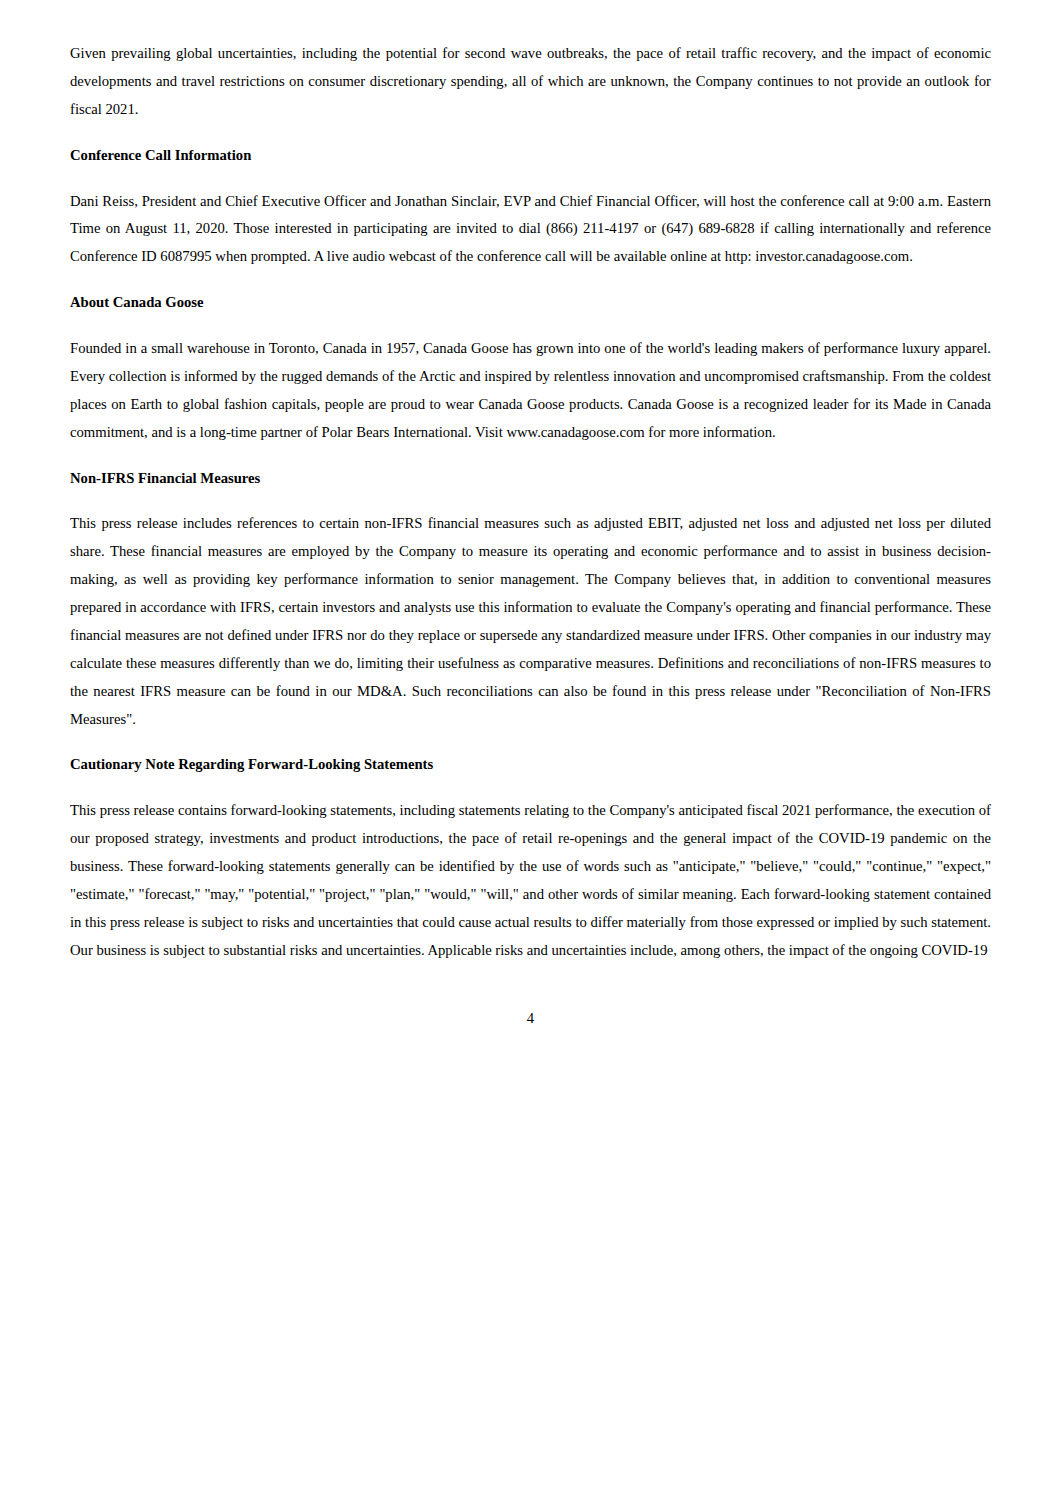Given prevailing global uncertainties, including the potential for second wave outbreaks, the pace of retail traffic recovery, and the impact of economic developments and travel restrictions on consumer discretionary spending, all of which are unknown, the Company continues to not provide an outlook for fiscal 2021.
Conference Call Information
Dani Reiss, President and Chief Executive Officer and Jonathan Sinclair, EVP and Chief Financial Officer, will host the conference call at 9:00 a.m. Eastern Time on August 11, 2020. Those interested in participating are invited to dial (866) 211-4197 or (647) 689-6828 if calling internationally and reference Conference ID 6087995 when prompted. A live audio webcast of the conference call will be available online at http: investor.canadagoose.com.
About Canada Goose
Founded in a small warehouse in Toronto, Canada in 1957, Canada Goose has grown into one of the world's leading makers of performance luxury apparel. Every collection is informed by the rugged demands of the Arctic and inspired by relentless innovation and uncompromised craftsmanship. From the coldest places on Earth to global fashion capitals, people are proud to wear Canada Goose products. Canada Goose is a recognized leader for its Made in Canada commitment, and is a long-time partner of Polar Bears International. Visit www.canadagoose.com for more information.
Non-IFRS Financial Measures
This press release includes references to certain non-IFRS financial measures such as adjusted EBIT, adjusted net loss and adjusted net loss per diluted share. These financial measures are employed by the Company to measure its operating and economic performance and to assist in business decision-making, as well as providing key performance information to senior management. The Company believes that, in addition to conventional measures prepared in accordance with IFRS, certain investors and analysts use this information to evaluate the Company's operating and financial performance. These financial measures are not defined under IFRS nor do they replace or supersede any standardized measure under IFRS. Other companies in our industry may calculate these measures differently than we do, limiting their usefulness as comparative measures. Definitions and reconciliations of non-IFRS measures to the nearest IFRS measure can be found in our MD&A. Such reconciliations can also be found in this press release under "Reconciliation of Non-IFRS Measures".
Cautionary Note Regarding Forward-Looking Statements
This press release contains forward-looking statements, including statements relating to the Company's anticipated fiscal 2021 performance, the execution of our proposed strategy, investments and product introductions, the pace of retail re-openings and the general impact of the COVID-19 pandemic on the business. These forward-looking statements generally can be identified by the use of words such as "anticipate," "believe," "could," "continue," "expect," "estimate," "forecast," "may," "potential," "project," "plan," "would," "will," and other words of similar meaning. Each forward-looking statement contained in this press release is subject to risks and uncertainties that could cause actual results to differ materially from those expressed or implied by such statement. Our business is subject to substantial risks and uncertainties. Applicable risks and uncertainties include, among others, the impact of the ongoing COVID-19
4